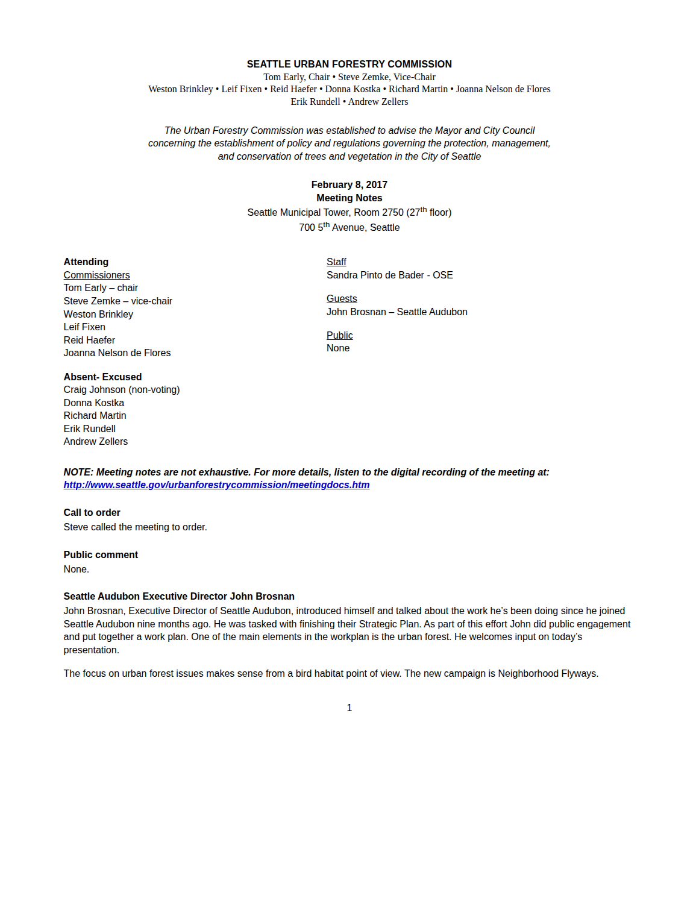SEATTLE URBAN FORESTRY COMMISSION
Tom Early, Chair • Steve Zemke, Vice-Chair
Weston Brinkley • Leif Fixen • Reid Haefer • Donna Kostka • Richard Martin • Joanna Nelson de Flores
Erik Rundell • Andrew Zellers
The Urban Forestry Commission was established to advise the Mayor and City Council
concerning the establishment of policy and regulations governing the protection, management,
and conservation of trees and vegetation in the City of Seattle
February 8, 2017
Meeting Notes
Seattle Municipal Tower, Room 2750 (27th floor)
700 5th Avenue, Seattle
| Attending Commissioners Tom Early – chair Steve Zemke – vice-chair Weston Brinkley Leif Fixen Reid Haefer Joanna Nelson de Flores Absent- Excused Craig Johnson (non-voting) Donna Kostka Richard Martin Erik Rundell Andrew Zellers | Staff Sandra Pinto de Bader - OSE Guests John Brosnan – Seattle Audubon Public None |
NOTE: Meeting notes are not exhaustive. For more details, listen to the digital recording of the meeting at: http://www.seattle.gov/urbanforestrycommission/meetingdocs.htm
Call to order
Steve called the meeting to order.
Public comment
None.
Seattle Audubon Executive Director John Brosnan
John Brosnan, Executive Director of Seattle Audubon, introduced himself and talked about the work he’s been doing since he joined Seattle Audubon nine months ago. He was tasked with finishing their Strategic Plan. As part of this effort John did public engagement and put together a work plan. One of the main elements in the workplan is the urban forest. He welcomes input on today’s presentation.
The focus on urban forest issues makes sense from a bird habitat point of view. The new campaign is Neighborhood Flyways.
1